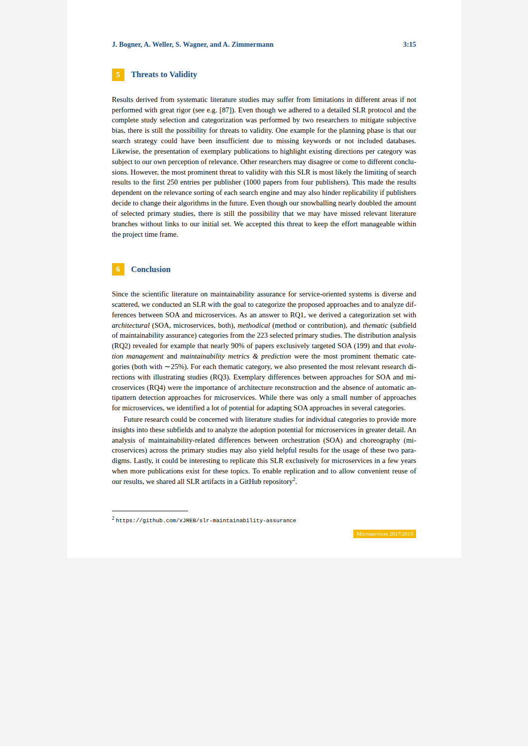J. Bogner, A. Weller, S. Wagner, and A. Zimmermann 3:15
5 Threats to Validity
Results derived from systematic literature studies may suffer from limitations in different areas if not performed with great rigor (see e.g. [87]). Even though we adhered to a detailed SLR protocol and the complete study selection and categorization was performed by two researchers to mitigate subjective bias, there is still the possibility for threats to validity. One example for the planning phase is that our search strategy could have been insufficient due to missing keywords or not included databases. Likewise, the presentation of exemplary publications to highlight existing directions per category was subject to our own perception of relevance. Other researchers may disagree or come to different conclusions. However, the most prominent threat to validity with this SLR is most likely the limiting of search results to the first 250 entries per publisher (1000 papers from four publishers). This made the results dependent on the relevance sorting of each search engine and may also hinder replicability if publishers decide to change their algorithms in the future. Even though our snowballing nearly doubled the amount of selected primary studies, there is still the possibility that we may have missed relevant literature branches without links to our initial set. We accepted this threat to keep the effort manageable within the project time frame.
6 Conclusion
Since the scientific literature on maintainability assurance for service-oriented systems is diverse and scattered, we conducted an SLR with the goal to categorize the proposed approaches and to analyze differences between SOA and microservices. As an answer to RQ1, we derived a categorization set with architectural (SOA, microservices, both), methodical (method or contribution), and thematic (subfield of maintainability assurance) categories from the 223 selected primary studies. The distribution analysis (RQ2) revealed for example that nearly 90% of papers exclusively targeted SOA (199) and that evolution management and maintainability metrics & prediction were the most prominent thematic categories (both with ∼25%). For each thematic category, we also presented the most relevant research directions with illustrating studies (RQ3). Exemplary differences between approaches for SOA and microservices (RQ4) were the importance of architecture reconstruction and the absence of automatic antipattern detection approaches for microservices. While there was only a small number of approaches for microservices, we identified a lot of potential for adapting SOA approaches in several categories.
Future research could be concerned with literature studies for individual categories to provide more insights into these subfields and to analyze the adoption potential for microservices in greater detail. An analysis of maintainability-related differences between orchestration (SOA) and choreography (microservices) across the primary studies may also yield helpful results for the usage of these two paradigms. Lastly, it could be interesting to replicate this SLR exclusively for microservices in a few years when more publications exist for these topics. To enable replication and to allow convenient reuse of our results, we shared all SLR artifacts in a GitHub repository2.
2https://github.com/xJREB/slr-maintainability-assurance
Microservices 2017/2019